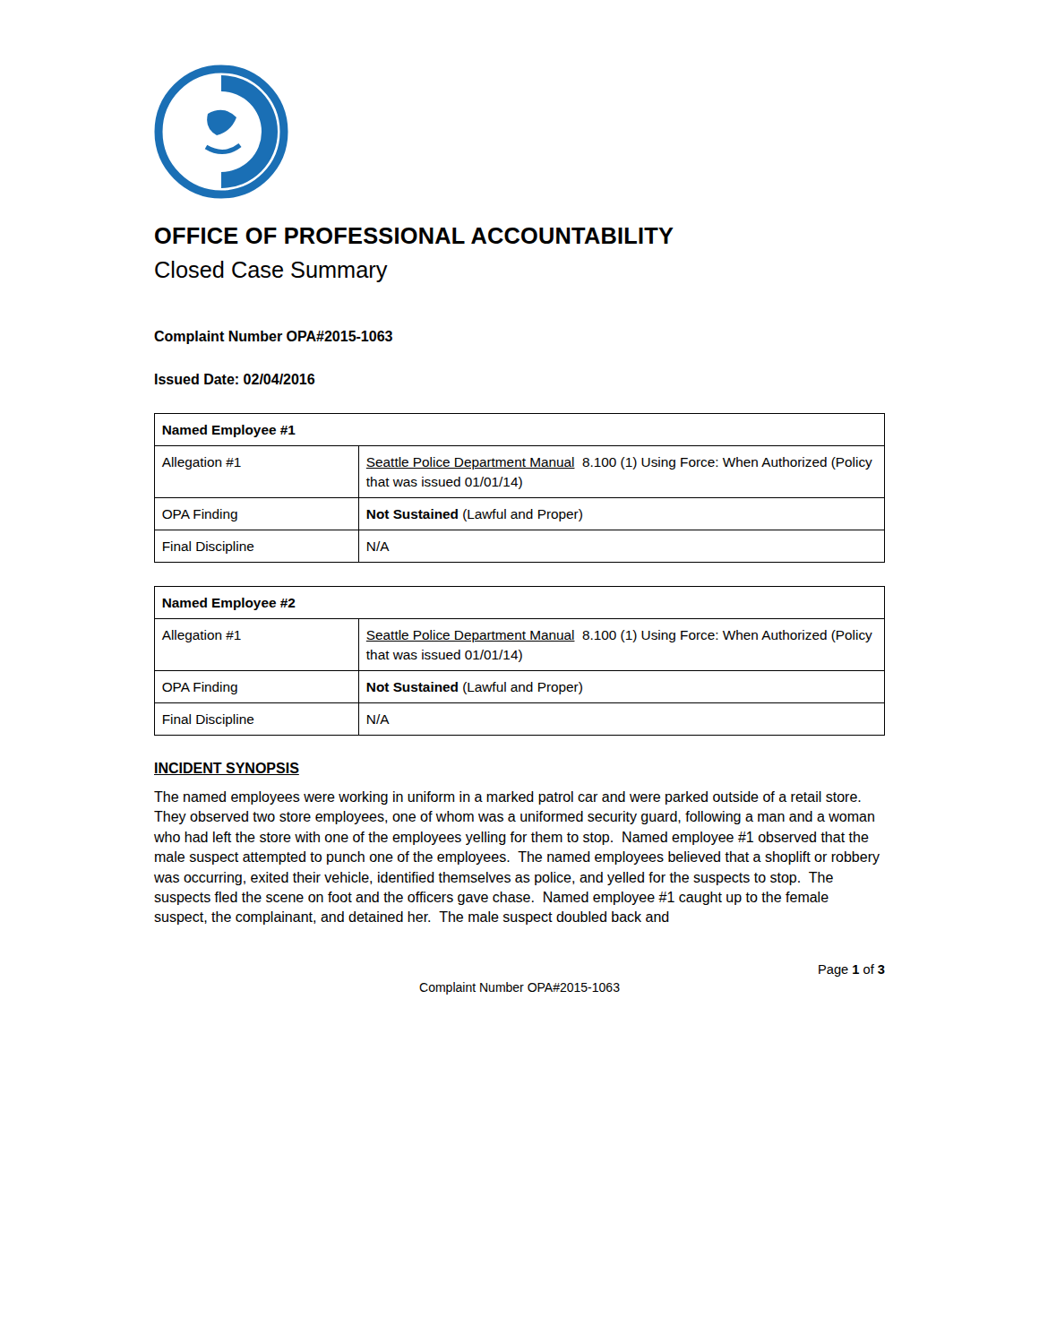OPA seal
OFFICE OF PROFESSIONAL ACCOUNTABILITY
Closed Case Summary
Complaint Number OPA#2015-1063
Issued Date: 02/04/2016
| Named Employee #1 |
| --- |
| Allegation #1 | Seattle Police Department Manual 8.100 (1) Using Force: When Authorized (Policy that was issued 01/01/14) |
| OPA Finding | Not Sustained (Lawful and Proper) |
| Final Discipline | N/A |
| Named Employee #2 |
| --- |
| Allegation #1 | Seattle Police Department Manual 8.100 (1) Using Force: When Authorized (Policy that was issued 01/01/14) |
| OPA Finding | Not Sustained (Lawful and Proper) |
| Final Discipline | N/A |
INCIDENT SYNOPSIS
The named employees were working in uniform in a marked patrol car and were parked outside of a retail store. They observed two store employees, one of whom was a uniformed security guard, following a man and a woman who had left the store with one of the employees yelling for them to stop. Named employee #1 observed that the male suspect attempted to punch one of the employees. The named employees believed that a shoplift or robbery was occurring, exited their vehicle, identified themselves as police, and yelled for the suspects to stop. The suspects fled the scene on foot and the officers gave chase. Named employee #1 caught up to the female suspect, the complainant, and detained her. The male suspect doubled back and
Page 1 of 3
Complaint Number OPA#2015-1063